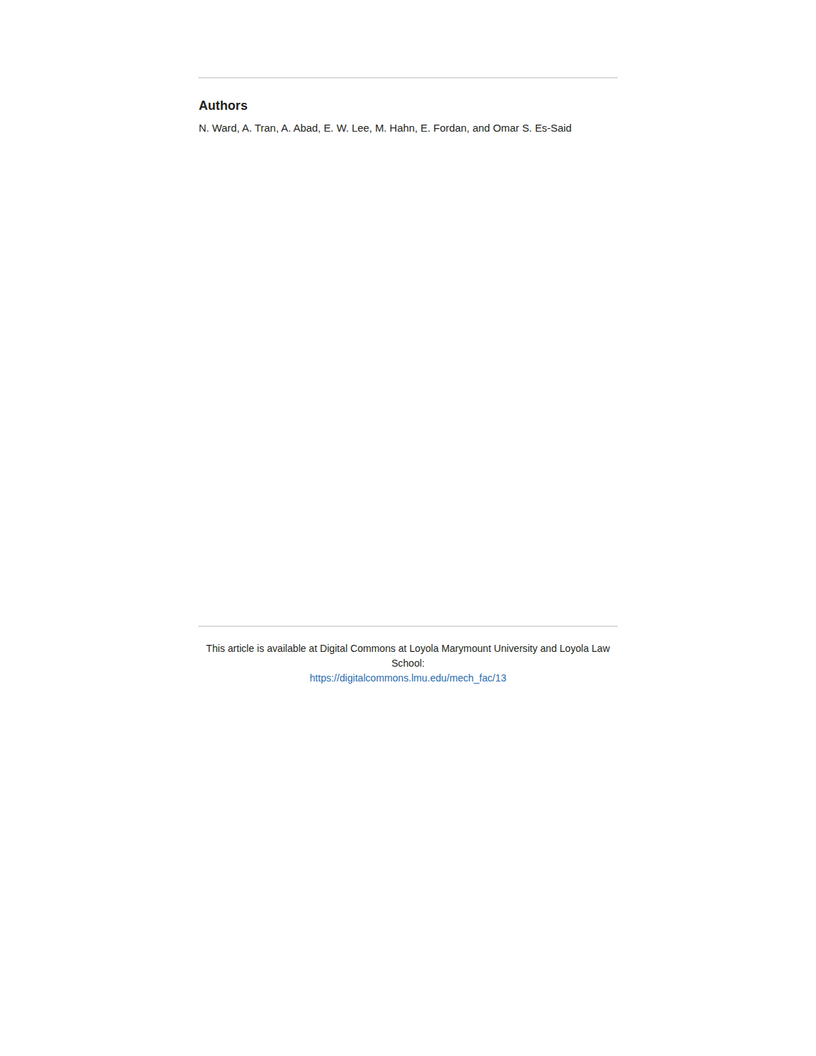Authors
N. Ward, A. Tran, A. Abad, E. W. Lee, M. Hahn, E. Fordan, and Omar S. Es-Said
This article is available at Digital Commons at Loyola Marymount University and Loyola Law School: https://digitalcommons.lmu.edu/mech_fac/13